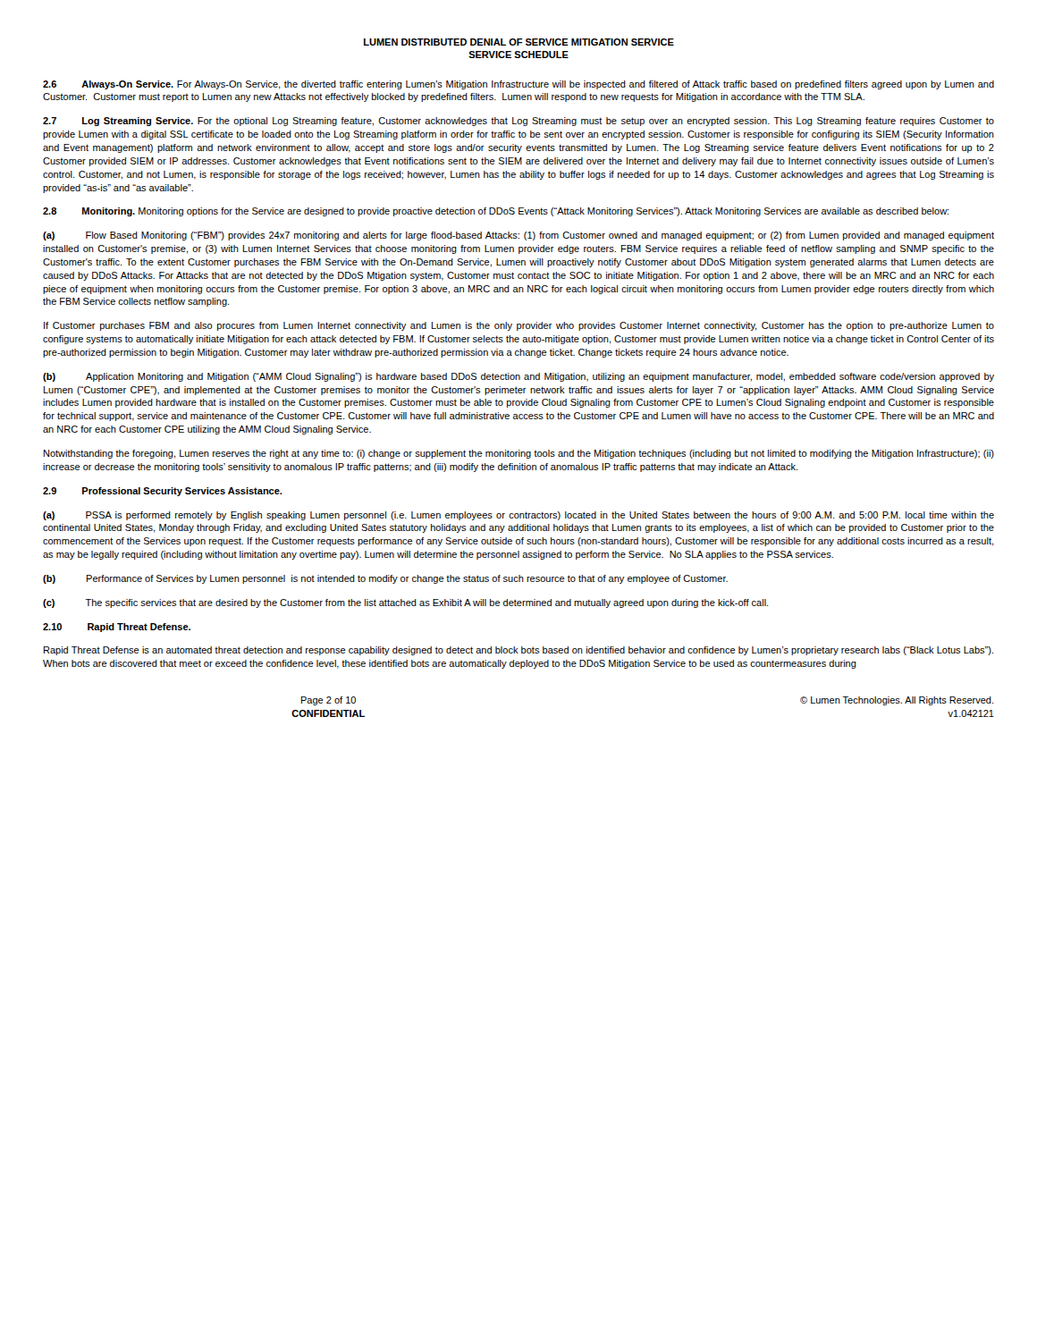LUMEN DISTRIBUTED DENIAL OF SERVICE MITIGATION SERVICE
SERVICE SCHEDULE
2.6 Always-On Service. For Always-On Service, the diverted traffic entering Lumen's Mitigation Infrastructure will be inspected and filtered of Attack traffic based on predefined filters agreed upon by Lumen and Customer. Customer must report to Lumen any new Attacks not effectively blocked by predefined filters. Lumen will respond to new requests for Mitigation in accordance with the TTM SLA.
2.7 Log Streaming Service. For the optional Log Streaming feature, Customer acknowledges that Log Streaming must be setup over an encrypted session. This Log Streaming feature requires Customer to provide Lumen with a digital SSL certificate to be loaded onto the Log Streaming platform in order for traffic to be sent over an encrypted session. Customer is responsible for configuring its SIEM (Security Information and Event management) platform and network environment to allow, accept and store logs and/or security events transmitted by Lumen. The Log Streaming service feature delivers Event notifications for up to 2 Customer provided SIEM or IP addresses. Customer acknowledges that Event notifications sent to the SIEM are delivered over the Internet and delivery may fail due to Internet connectivity issues outside of Lumen’s control. Customer, and not Lumen, is responsible for storage of the logs received; however, Lumen has the ability to buffer logs if needed for up to 14 days. Customer acknowledges and agrees that Log Streaming is provided “as-is” and “as available”.
2.8 Monitoring. Monitoring options for the Service are designed to provide proactive detection of DDoS Events (“Attack Monitoring Services”). Attack Monitoring Services are available as described below:
(a) Flow Based Monitoring (“FBM”) provides 24x7 monitoring and alerts for large flood-based Attacks: (1) from Customer owned and managed equipment; or (2) from Lumen provided and managed equipment installed on Customer's premise, or (3) with Lumen Internet Services that choose monitoring from Lumen provider edge routers. FBM Service requires a reliable feed of netflow sampling and SNMP specific to the Customer's traffic. To the extent Customer purchases the FBM Service with the On-Demand Service, Lumen will proactively notify Customer about DDoS Mitigation system generated alarms that Lumen detects are caused by DDoS Attacks. For Attacks that are not detected by the DDoS Mtigation system, Customer must contact the SOC to initiate Mitigation. For option 1 and 2 above, there will be an MRC and an NRC for each piece of equipment when monitoring occurs from the Customer premise. For option 3 above, an MRC and an NRC for each logical circuit when monitoring occurs from Lumen provider edge routers directly from which the FBM Service collects netflow sampling.
If Customer purchases FBM and also procures from Lumen Internet connectivity and Lumen is the only provider who provides Customer Internet connectivity, Customer has the option to pre-authorize Lumen to configure systems to automatically initiate Mitigation for each attack detected by FBM. If Customer selects the auto-mitigate option, Customer must provide Lumen written notice via a change ticket in Control Center of its pre-authorized permission to begin Mitigation. Customer may later withdraw pre-authorized permission via a change ticket. Change tickets require 24 hours advance notice.
(b) Application Monitoring and Mitigation (“AMM Cloud Signaling”) is hardware based DDoS detection and Mitigation, utilizing an equipment manufacturer, model, embedded software code/version approved by Lumen (“Customer CPE”), and implemented at the Customer premises to monitor the Customer's perimeter network traffic and issues alerts for layer 7 or “application layer” Attacks. AMM Cloud Signaling Service includes Lumen provided hardware that is installed on the Customer premises. Customer must be able to provide Cloud Signaling from Customer CPE to Lumen’s Cloud Signaling endpoint and Customer is responsible for technical support, service and maintenance of the Customer CPE. Customer will have full administrative access to the Customer CPE and Lumen will have no access to the Customer CPE. There will be an MRC and an NRC for each Customer CPE utilizing the AMM Cloud Signaling Service.
Notwithstanding the foregoing, Lumen reserves the right at any time to: (i) change or supplement the monitoring tools and the Mitigation techniques (including but not limited to modifying the Mitigation Infrastructure); (ii) increase or decrease the monitoring tools’ sensitivity to anomalous IP traffic patterns; and (iii) modify the definition of anomalous IP traffic patterns that may indicate an Attack.
2.9 Professional Security Services Assistance.
(a) PSSA is performed remotely by English speaking Lumen personnel (i.e. Lumen employees or contractors) located in the United States between the hours of 9:00 A.M. and 5:00 P.M. local time within the continental United States, Monday through Friday, and excluding United Sates statutory holidays and any additional holidays that Lumen grants to its employees, a list of which can be provided to Customer prior to the commencement of the Services upon request. If the Customer requests performance of any Service outside of such hours (non-standard hours), Customer will be responsible for any additional costs incurred as a result, as may be legally required (including without limitation any overtime pay). Lumen will determine the personnel assigned to perform the Service. No SLA applies to the PSSA services.
(b) Performance of Services by Lumen personnel is not intended to modify or change the status of such resource to that of any employee of Customer.
(c) The specific services that are desired by the Customer from the list attached as Exhibit A will be determined and mutually agreed upon during the kick-off call.
2.10 Rapid Threat Defense.
Rapid Threat Defense is an automated threat detection and response capability designed to detect and block bots based on identified behavior and confidence by Lumen’s proprietary research labs (“Black Lotus Labs”). When bots are discovered that meet or exceed the confidence level, these identified bots are automatically deployed to the DDoS Mitigation Service to be used as countermeasures during
| Page 2 of 10 CONFIDENTIAL | © Lumen Technologies. All Rights Reserved. v1.042121 |